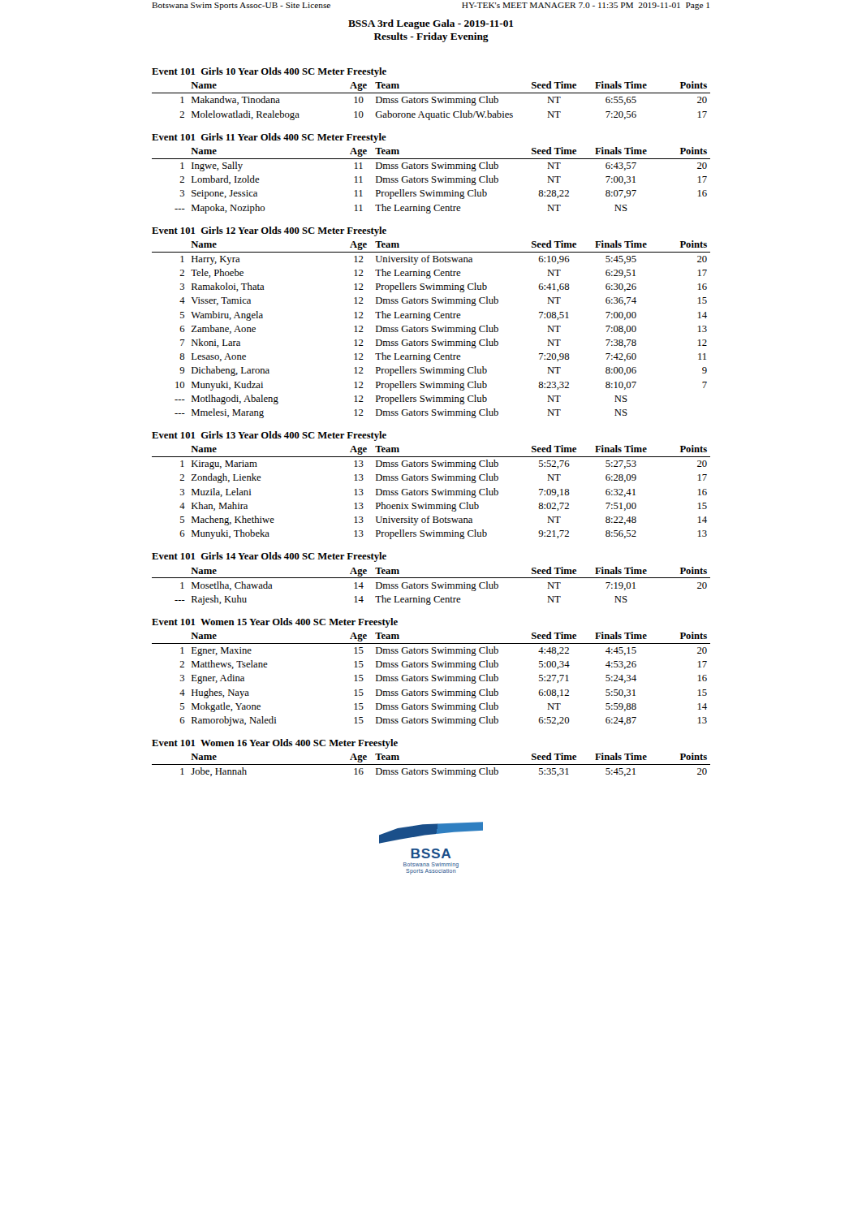Botswana Swim Sports Assoc-UB - Site License
HY-TEK's MEET MANAGER 7.0 - 11:35 PM 2019-11-01 Page 1
BSSA 3rd League Gala - 2019-11-01
Results - Friday Evening
| Event 101 Girls 10 Year Olds 400 SC Meter Freestyle |
| | Name | Age | Team | Seed Time | Finals Time | Points |
| 1 | Makandwa, Tinodana | 10 | Dmss Gators Swimming Club | NT | 6:55,65 | 20 |
| 2 | Molelowatladi, Realeboga | 10 | Gaborone Aquatic Club/W.babies | NT | 7:20,56 | 17 |
| Event 101 Girls 11 Year Olds 400 SC Meter Freestyle |
| | Name | Age | Team | Seed Time | Finals Time | Points |
| 1 | Ingwe, Sally | 11 | Dmss Gators Swimming Club | NT | 6:43,57 | 20 |
| 2 | Lombard, Izolde | 11 | Dmss Gators Swimming Club | NT | 7:00,31 | 17 |
| 3 | Seipone, Jessica | 11 | Propellers Swimming Club | 8:28,22 | 8:07,97 | 16 |
| --- | Mapoka, Nozipho | 11 | The Learning Centre | NT | NS | |
| Event 101 Girls 12 Year Olds 400 SC Meter Freestyle |
| | Name | Age | Team | Seed Time | Finals Time | Points |
| 1 | Harry, Kyra | 12 | University of Botswana | 6:10,96 | 5:45,95 | 20 |
| 2 | Tele, Phoebe | 12 | The Learning Centre | NT | 6:29,51 | 17 |
| 3 | Ramakoloi, Thata | 12 | Propellers Swimming Club | 6:41,68 | 6:30,26 | 16 |
| 4 | Visser, Tamica | 12 | Dmss Gators Swimming Club | NT | 6:36,74 | 15 |
| 5 | Wambiru, Angela | 12 | The Learning Centre | 7:08,51 | 7:00,00 | 14 |
| 6 | Zambane, Aone | 12 | Dmss Gators Swimming Club | NT | 7:08,00 | 13 |
| 7 | Nkoni, Lara | 12 | Dmss Gators Swimming Club | NT | 7:38,78 | 12 |
| 8 | Lesaso, Aone | 12 | The Learning Centre | 7:20,98 | 7:42,60 | 11 |
| 9 | Dichabeng, Larona | 12 | Propellers Swimming Club | NT | 8:00,06 | 9 |
| 10 | Munyuki, Kudzai | 12 | Propellers Swimming Club | 8:23,32 | 8:10,07 | 7 |
| --- | Motlhagodi, Abaleng | 12 | Propellers Swimming Club | NT | NS | |
| --- | Mmelesi, Marang | 12 | Dmss Gators Swimming Club | NT | NS | |
| Event 101 Girls 13 Year Olds 400 SC Meter Freestyle |
| | Name | Age | Team | Seed Time | Finals Time | Points |
| 1 | Kiragu, Mariam | 13 | Dmss Gators Swimming Club | 5:52,76 | 5:27,53 | 20 |
| 2 | Zondagh, Lienke | 13 | Dmss Gators Swimming Club | NT | 6:28,09 | 17 |
| 3 | Muzila, Lelani | 13 | Dmss Gators Swimming Club | 7:09,18 | 6:32,41 | 16 |
| 4 | Khan, Mahira | 13 | Phoenix Swimming Club | 8:02,72 | 7:51,00 | 15 |
| 5 | Macheng, Khethiwe | 13 | University of Botswana | NT | 8:22,48 | 14 |
| 6 | Munyuki, Thobeka | 13 | Propellers Swimming Club | 9:21,72 | 8:56,52 | 13 |
| Event 101 Girls 14 Year Olds 400 SC Meter Freestyle |
| | Name | Age | Team | Seed Time | Finals Time | Points |
| 1 | Mosetlha, Chawada | 14 | Dmss Gators Swimming Club | NT | 7:19,01 | 20 |
| --- | Rajesh, Kuhu | 14 | The Learning Centre | NT | NS | |
| Event 101 Women 15 Year Olds 400 SC Meter Freestyle |
| | Name | Age | Team | Seed Time | Finals Time | Points |
| 1 | Egner, Maxine | 15 | Dmss Gators Swimming Club | 4:48,22 | 4:45,15 | 20 |
| 2 | Matthews, Tselane | 15 | Dmss Gators Swimming Club | 5:00,34 | 4:53,26 | 17 |
| 3 | Egner, Adina | 15 | Dmss Gators Swimming Club | 5:27,71 | 5:24,34 | 16 |
| 4 | Hughes, Naya | 15 | Dmss Gators Swimming Club | 6:08,12 | 5:50,31 | 15 |
| 5 | Mokgatle, Yaone | 15 | Dmss Gators Swimming Club | NT | 5:59,88 | 14 |
| 6 | Ramorobjwa, Naledi | 15 | Dmss Gators Swimming Club | 6:52,20 | 6:24,87 | 13 |
| Event 101 Women 16 Year Olds 400 SC Meter Freestyle |
| | Name | Age | Team | Seed Time | Finals Time | Points |
| 1 | Jobe, Hannah | 16 | Dmss Gators Swimming Club | 5:35,31 | 5:45,21 | 20 |
BSSA
Botswana Swimming
Sports Association